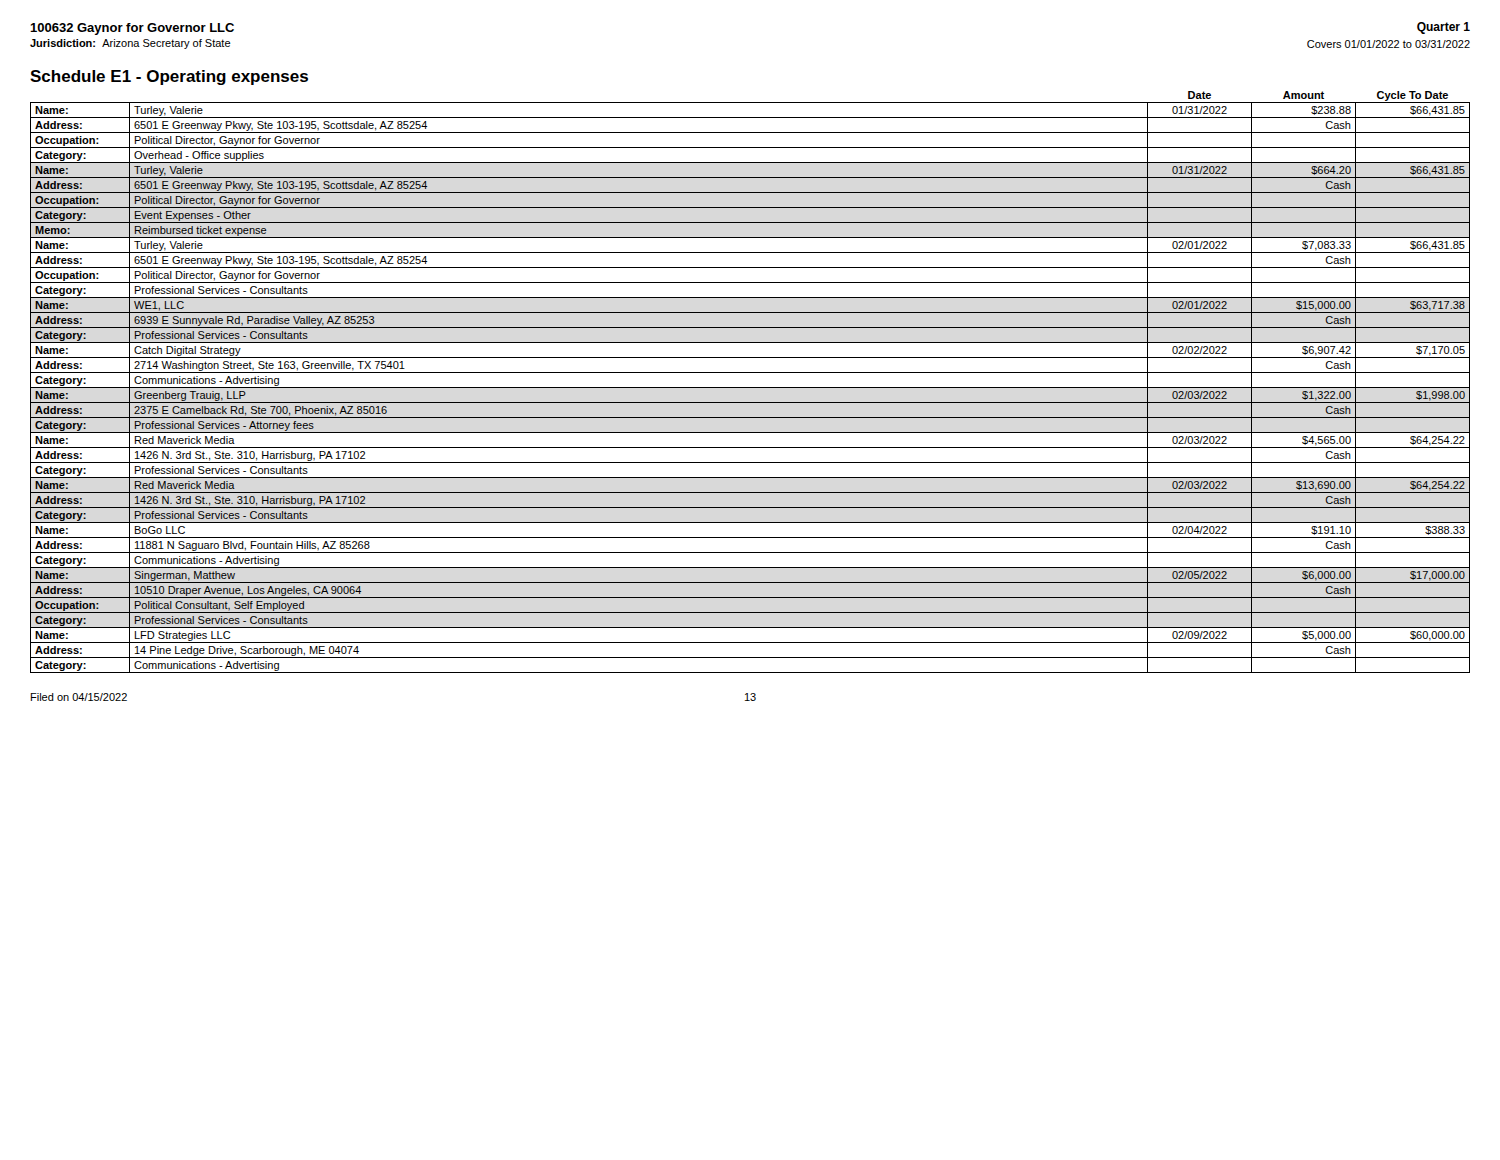100632 Gaynor for Governor LLC
Jurisdiction: Arizona Secretary of State
Quarter 1
Covers 01/01/2022 to 03/31/2022
Schedule E1 - Operating expenses
| | | Date | Amount | Cycle To Date |
| --- | --- | --- | --- | --- |
| Name: | Turley, Valerie | 01/31/2022 | $238.88 | $66,431.85 |
| Address: | 6501 E Greenway Pkwy, Ste 103-195, Scottsdale, AZ 85254 | | Cash | |
| Occupation: | Political Director, Gaynor for Governor | | | |
| Category: | Overhead - Office supplies | | | |
| Name: | Turley, Valerie | 01/31/2022 | $664.20 | $66,431.85 |
| Address: | 6501 E Greenway Pkwy, Ste 103-195, Scottsdale, AZ 85254 | | Cash | |
| Occupation: | Political Director, Gaynor for Governor | | | |
| Category: | Event Expenses - Other | | | |
| Memo: | Reimbursed ticket expense | | | |
| Name: | Turley, Valerie | 02/01/2022 | $7,083.33 | $66,431.85 |
| Address: | 6501 E Greenway Pkwy, Ste 103-195, Scottsdale, AZ 85254 | | Cash | |
| Occupation: | Political Director, Gaynor for Governor | | | |
| Category: | Professional Services - Consultants | | | |
| Name: | WE1, LLC | 02/01/2022 | $15,000.00 | $63,717.38 |
| Address: | 6939 E Sunnyvale Rd, Paradise Valley, AZ 85253 | | Cash | |
| Category: | Professional Services - Consultants | | | |
| Name: | Catch Digital Strategy | 02/02/2022 | $6,907.42 | $7,170.05 |
| Address: | 2714 Washington Street, Ste 163, Greenville, TX 75401 | | Cash | |
| Category: | Communications - Advertising | | | |
| Name: | Greenberg Trauig, LLP | 02/03/2022 | $1,322.00 | $1,998.00 |
| Address: | 2375 E Camelback Rd, Ste 700, Phoenix, AZ 85016 | | Cash | |
| Category: | Professional Services - Attorney fees | | | |
| Name: | Red Maverick Media | 02/03/2022 | $4,565.00 | $64,254.22 |
| Address: | 1426 N. 3rd St., Ste. 310, Harrisburg, PA 17102 | | Cash | |
| Category: | Professional Services - Consultants | | | |
| Name: | Red Maverick Media | 02/03/2022 | $13,690.00 | $64,254.22 |
| Address: | 1426 N. 3rd St., Ste. 310, Harrisburg, PA 17102 | | Cash | |
| Category: | Professional Services - Consultants | | | |
| Name: | BoGo LLC | 02/04/2022 | $191.10 | $388.33 |
| Address: | 11881 N Saguaro Blvd, Fountain Hills, AZ 85268 | | Cash | |
| Category: | Communications - Advertising | | | |
| Name: | Singerman, Matthew | 02/05/2022 | $6,000.00 | $17,000.00 |
| Address: | 10510 Draper Avenue, Los Angeles, CA 90064 | | Cash | |
| Occupation: | Political Consultant, Self Employed | | | |
| Category: | Professional Services - Consultants | | | |
| Name: | LFD Strategies LLC | 02/09/2022 | $5,000.00 | $60,000.00 |
| Address: | 14 Pine Ledge Drive, Scarborough, ME 04074 | | Cash | |
| Category: | Communications - Advertising | | | |
Filed on 04/15/2022 13